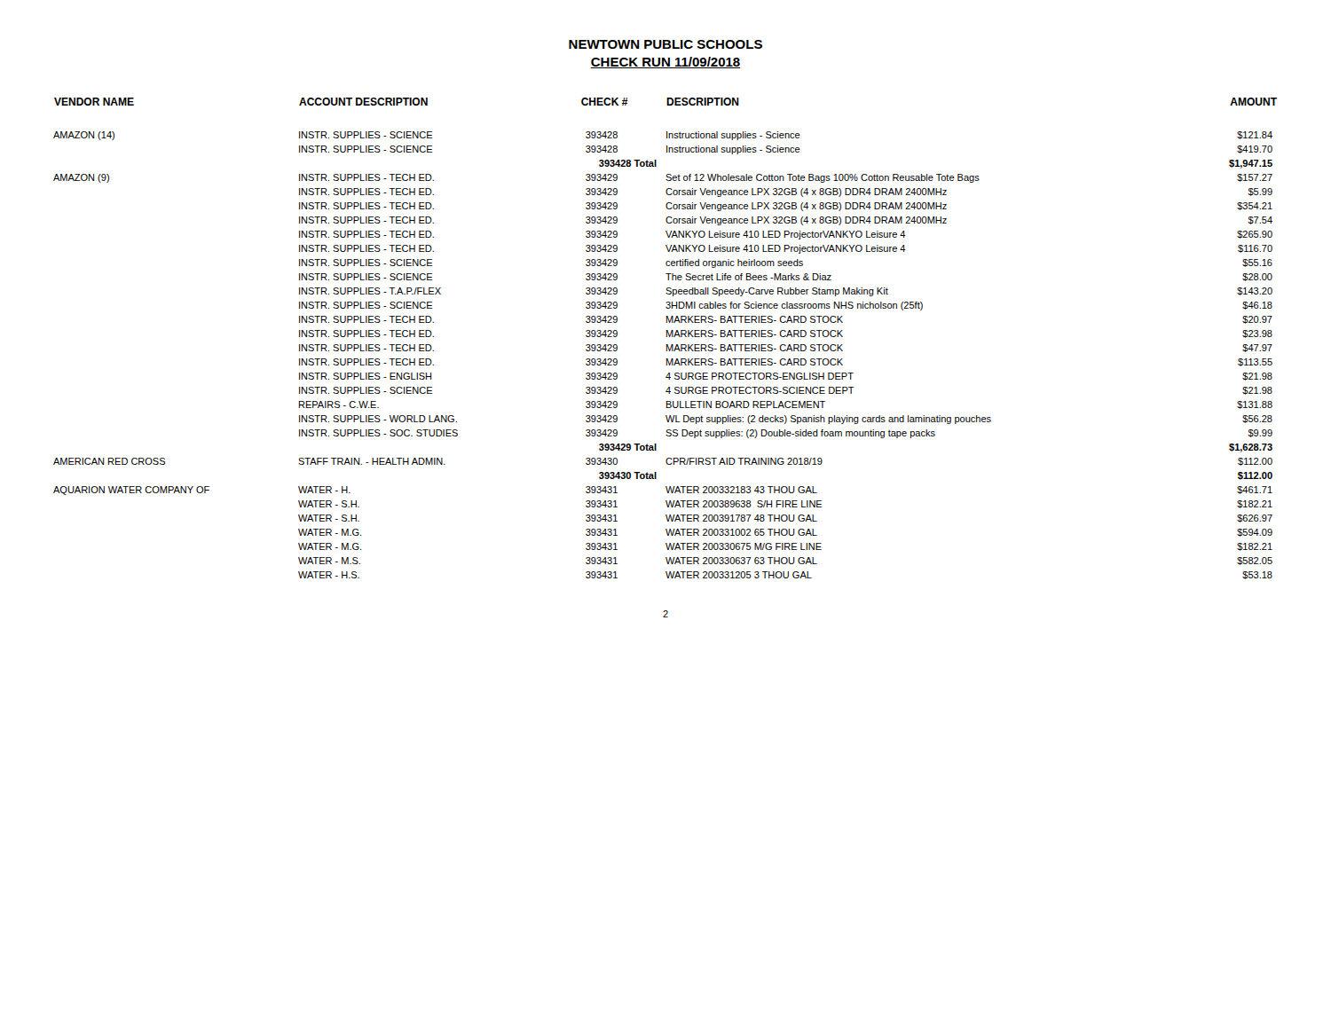NEWTOWN PUBLIC SCHOOLS
CHECK RUN 11/09/2018
| VENDOR NAME | ACCOUNT DESCRIPTION | CHECK # | DESCRIPTION | AMOUNT |
| --- | --- | --- | --- | --- |
| AMAZON (14) | INSTR. SUPPLIES - SCIENCE | 393428 | Instructional supplies - Science | $121.84 |
| | INSTR. SUPPLIES - SCIENCE | 393428 | Instructional supplies - Science | $419.70 |
| | | 393428 Total | | $1,947.15 |
| AMAZON (9) | INSTR. SUPPLIES - TECH ED. | 393429 | Set of 12 Wholesale Cotton Tote Bags 100% Cotton Reusable Tote Bags | $157.27 |
| | INSTR. SUPPLIES - TECH ED. | 393429 | Corsair Vengeance LPX 32GB (4 x 8GB) DDR4 DRAM 2400MHz | $5.99 |
| | INSTR. SUPPLIES - TECH ED. | 393429 | Corsair Vengeance LPX 32GB (4 x 8GB) DDR4 DRAM 2400MHz | $354.21 |
| | INSTR. SUPPLIES - TECH ED. | 393429 | Corsair Vengeance LPX 32GB (4 x 8GB) DDR4 DRAM 2400MHz | $7.54 |
| | INSTR. SUPPLIES - TECH ED. | 393429 | VANKYO Leisure 410 LED ProjectorVANKYO Leisure 4 | $265.90 |
| | INSTR. SUPPLIES - TECH ED. | 393429 | VANKYO Leisure 410 LED ProjectorVANKYO Leisure 4 | $116.70 |
| | INSTR. SUPPLIES - SCIENCE | 393429 | certified organic heirloom seeds | $55.16 |
| | INSTR. SUPPLIES - SCIENCE | 393429 | The Secret Life of Bees -Marks & Diaz | $28.00 |
| | INSTR. SUPPLIES - T.A.P./FLEX | 393429 | Speedball Speedy-Carve Rubber Stamp Making Kit | $143.20 |
| | INSTR. SUPPLIES - SCIENCE | 393429 | 3HDMI cables for Science classrooms NHS nicholson (25ft) | $46.18 |
| | INSTR. SUPPLIES - TECH ED. | 393429 | MARKERS- BATTERIES- CARD STOCK | $20.97 |
| | INSTR. SUPPLIES - TECH ED. | 393429 | MARKERS- BATTERIES- CARD STOCK | $23.98 |
| | INSTR. SUPPLIES - TECH ED. | 393429 | MARKERS- BATTERIES- CARD STOCK | $47.97 |
| | INSTR. SUPPLIES - TECH ED. | 393429 | MARKERS- BATTERIES- CARD STOCK | $113.55 |
| | INSTR. SUPPLIES - ENGLISH | 393429 | 4 SURGE PROTECTORS-ENGLISH DEPT | $21.98 |
| | INSTR. SUPPLIES - SCIENCE | 393429 | 4 SURGE PROTECTORS-SCIENCE DEPT | $21.98 |
| | REPAIRS - C.W.E. | 393429 | BULLETIN BOARD REPLACEMENT | $131.88 |
| | INSTR. SUPPLIES - WORLD LANG. | 393429 | WL Dept supplies: (2 decks) Spanish playing cards and laminating pouches | $56.28 |
| | INSTR. SUPPLIES - SOC. STUDIES | 393429 | SS Dept supplies: (2) Double-sided foam mounting tape packs | $9.99 |
| | | 393429 Total | | $1,628.73 |
| AMERICAN RED CROSS | STAFF TRAIN. - HEALTH ADMIN. | 393430 | CPR/FIRST AID TRAINING 2018/19 | $112.00 |
| | | 393430 Total | | $112.00 |
| AQUARION WATER COMPANY OF | WATER - H. | 393431 | WATER 200332183 43 THOU GAL | $461.71 |
| | WATER - S.H. | 393431 | WATER 200389638 S/H FIRE LINE | $182.21 |
| | WATER - S.H. | 393431 | WATER 200391787 48 THOU GAL | $626.97 |
| | WATER - M.G. | 393431 | WATER 200331002 65 THOU GAL | $594.09 |
| | WATER - M.G. | 393431 | WATER 200330675 M/G FIRE LINE | $182.21 |
| | WATER - M.S. | 393431 | WATER 200330637 63 THOU GAL | $582.05 |
| | WATER - H.S. | 393431 | WATER 200331205 3 THOU GAL | $53.18 |
2